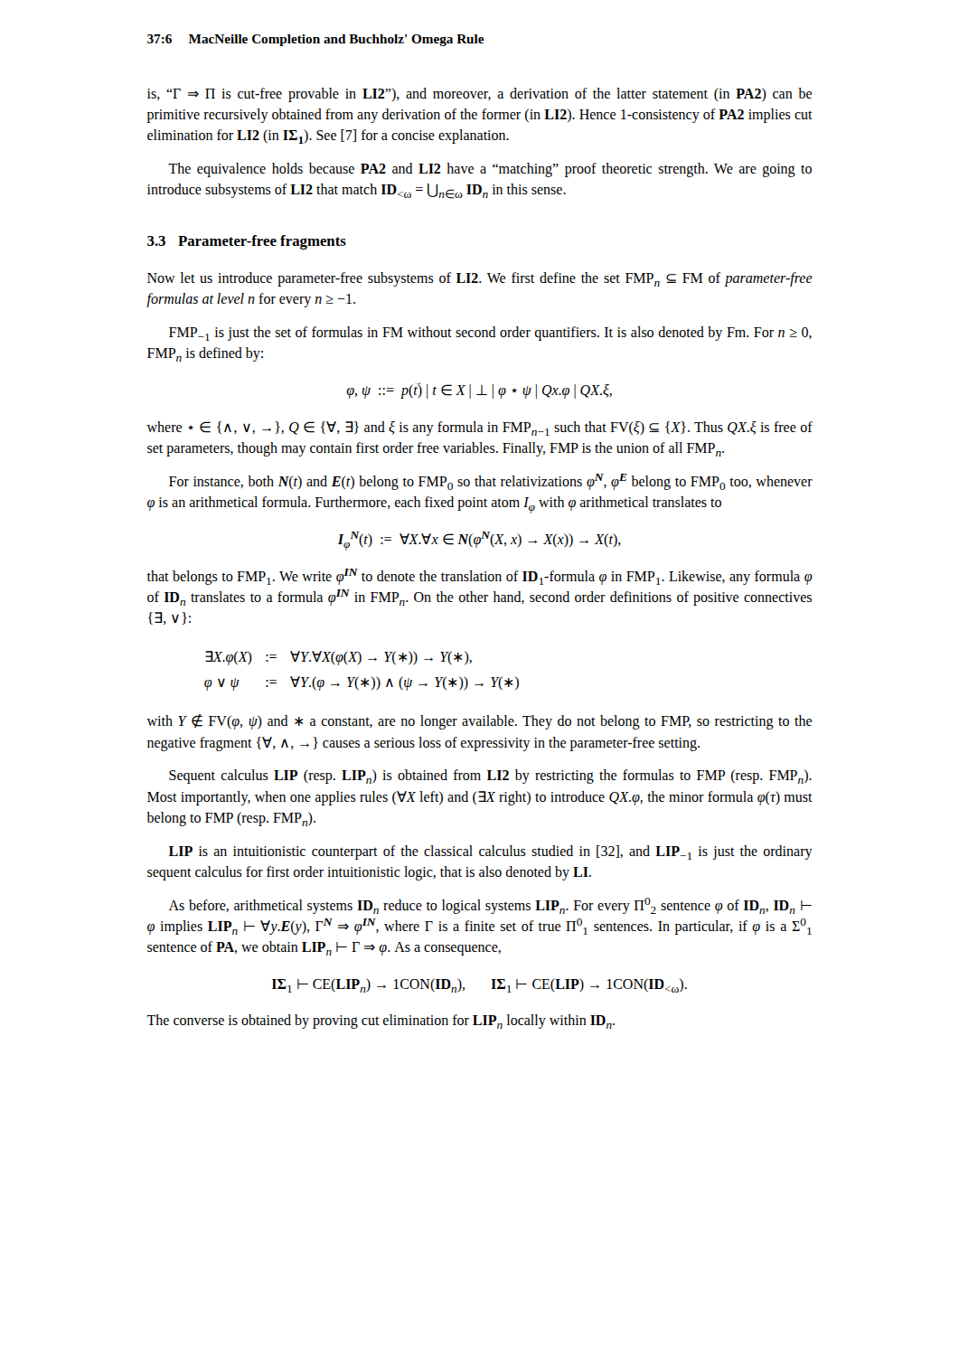37:6 MacNeille Completion and Buchholz' Omega Rule
is, “Γ ⇒ Π is cut-free provable in LI2”), and moreover, a derivation of the latter statement (in PA2) can be primitive recursively obtained from any derivation of the former (in LI2). Hence 1-consistency of PA2 implies cut elimination for LI2 (in IΣ1). See [7] for a concise explanation.
The equivalence holds because PA2 and LI2 have a “matching” proof theoretic strength. We are going to introduce subsystems of LI2 that match ID<ω = ⋃n∈ω IDn in this sense.
3.3 Parameter-free fragments
Now let us introduce parameter-free subsystems of LI2. We first define the set FMPn ⊆ FM of parameter-free formulas at level n for every n ≥ −1.
FMP−1 is just the set of formulas in FM without second order quantifiers. It is also denoted by Fm. For n ≥ 0, FMPn is defined by:
φ, ψ ::= p(t) | t ∈ X | ⊥ | φ ⋆ ψ | Qx.φ | QX.ξ,
where ⋆ ∈ {∧, ∨, →}, Q ∈ {∀, ∃} and ξ is any formula in FMPn−1 such that FV(ξ) ⊆ {X}. Thus QX.ξ is free of set parameters, though may contain first order free variables. Finally, FMP is the union of all FMPn.
For instance, both N(t) and E(t) belong to FMP0 so that relativizations φN, φE belong to FMP0 too, whenever φ is an arithmetical formula. Furthermore, each fixed point atom Iφ with φ arithmetical translates to
IφN(t) := ∀X.∀x ∈ N(φN(X, x) → X(x)) → X(t),
that belongs to FMP1. We write φIN to denote the translation of ID1-formula φ in FMP1. Likewise, any formula φ of IDn translates to a formula φIN in FMPn. On the other hand, second order definitions of positive connectives {∃, ∨}:
| ∃ X . φ ( X ) | := | ∀ Y .∀ X ( φ ( X ) → Y (∗)) → Y (∗), |
| φ ∨ ψ | := | ∀ Y .( φ → Y (∗)) ∧ ( ψ → Y (∗)) → Y (∗) |
with Y ∉ FV(φ, ψ) and ∗ a constant, are no longer available. They do not belong to FMP, so restricting to the negative fragment {∀, ∧, →} causes a serious loss of expressivity in the parameter-free setting.
Sequent calculus LIP (resp. LIPn) is obtained from LI2 by restricting the formulas to FMP (resp. FMPn). Most importantly, when one applies rules (∀X left) and (∃X right) to introduce QX.φ, the minor formula φ(τ) must belong to FMP (resp. FMPn).
LIP is an intuitionistic counterpart of the classical calculus studied in [32], and LIP−1 is just the ordinary sequent calculus for first order intuitionistic logic, that is also denoted by LI.
As before, arithmetical systems IDn reduce to logical systems LIPn. For every Π02 sentence φ of IDn, IDn ⊢ φ implies LIPn ⊢ ∀y.E(y), ΓN ⇒ φIN, where Γ is a finite set of true Π01 sentences. In particular, if φ is a Σ01 sentence of PA, we obtain LIPn ⊢ Γ ⇒ φ. As a consequence,
IΣ1 ⊢ CE(LIPn) → 1CON(IDn), IΣ1 ⊢ CE(LIP) → 1CON(ID<ω).
The converse is obtained by proving cut elimination for LIPn locally within IDn.